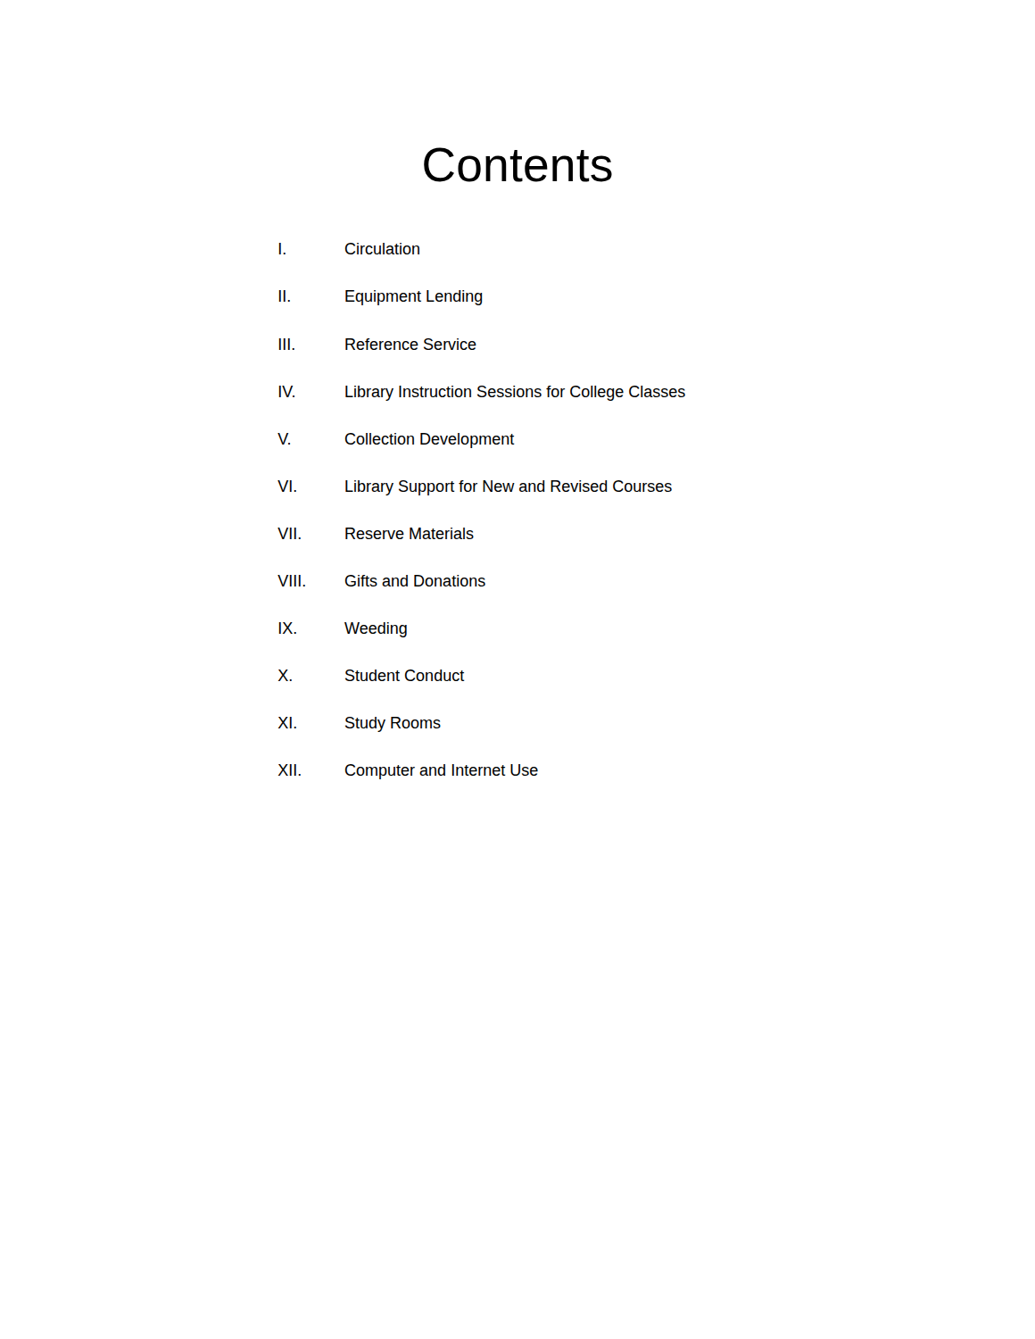Contents
I. Circulation
II. Equipment Lending
III. Reference Service
IV. Library Instruction Sessions for College Classes
V. Collection Development
VI. Library Support for New and Revised Courses
VII. Reserve Materials
VIII. Gifts and Donations
IX. Weeding
X. Student Conduct
XI. Study Rooms
XII. Computer and Internet Use